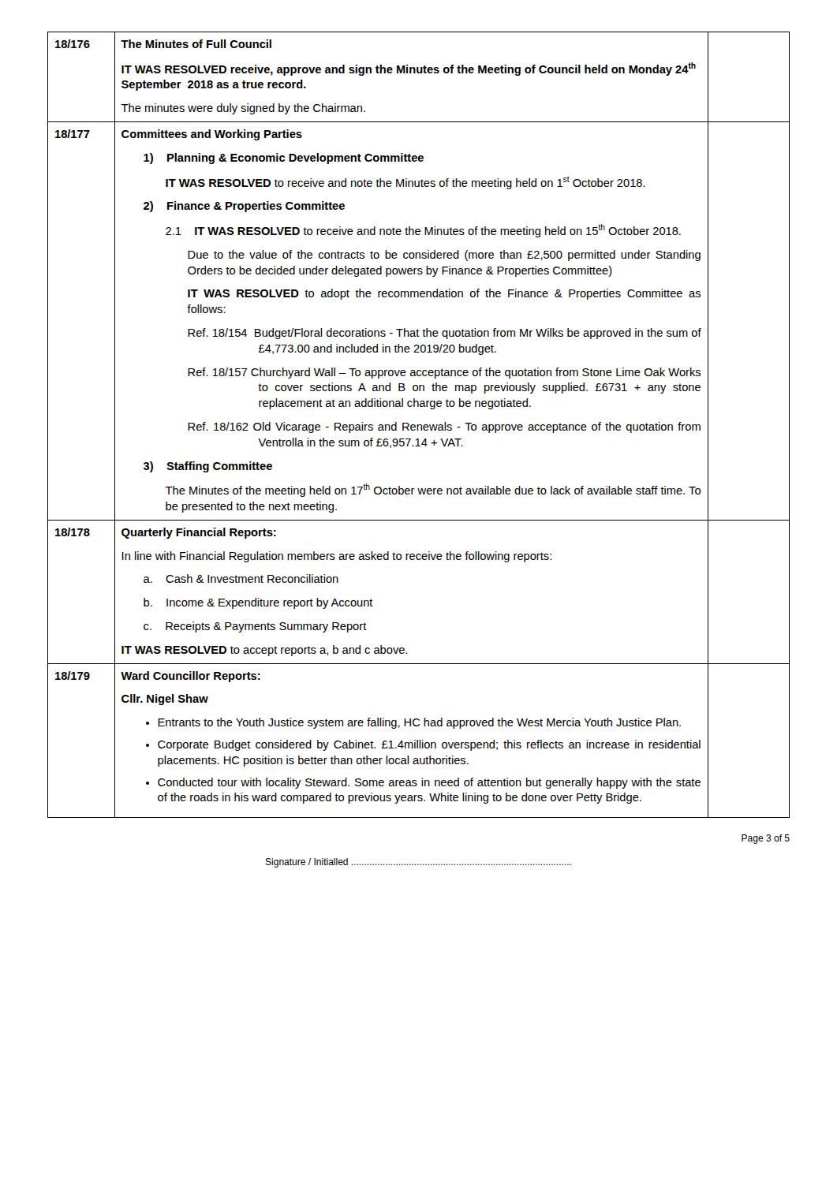| 18/176 | The Minutes of Full Council IT WAS RESOLVED receive, approve and sign the Minutes of the Meeting of Council held on Monday 24 th September 2018 as a true record. The minutes were duly signed by the Chairman. | |
| 18/177 | Committees and Working Parties 1) Planning & Economic Development Committee IT WAS RESOLVED to receive and note the Minutes of the meeting held on 1 st October 2018. 2) Finance & Properties Committee 2.1 IT WAS RESOLVED to receive and note the Minutes of the meeting held on 15 th October 2018. Due to the value of the contracts to be considered (more than £2,500 permitted under Standing Orders to be decided under delegated powers by Finance & Properties Committee) IT WAS RESOLVED to adopt the recommendation of the Finance & Properties Committee as follows: Ref. 18/154 Budget/Floral decorations - That the quotation from Mr Wilks be approved in the sum of £4,773.00 and included in the 2019/20 budget. Ref. 18/157 Churchyard Wall – To approve acceptance of the quotation from Stone Lime Oak Works to cover sections A and B on the map previously supplied. £6731 + any stone replacement at an additional charge to be negotiated. Ref. 18/162 Old Vicarage - Repairs and Renewals - To approve acceptance of the quotation from Ventrolla in the sum of £6,957.14 + VAT. 3) Staffing Committee The Minutes of the meeting held on 17 th October were not available due to lack of available staff time. To be presented to the next meeting. | |
| 18/178 | Quarterly Financial Reports: In line with Financial Regulation members are asked to receive the following reports: a. Cash & Investment Reconciliation b. Income & Expenditure report by Account c. Receipts & Payments Summary Report IT WAS RESOLVED to accept reports a, b and c above. | |
| 18/179 | Ward Councillor Reports: Cllr. Nigel Shaw Entrants to the Youth Justice system are falling, HC had approved the West Mercia Youth Justice Plan. Corporate Budget considered by Cabinet. £1.4million overspend; this reflects an increase in residential placements. HC position is better than other local authorities. Conducted tour with locality Steward. Some areas in need of attention but generally happy with the state of the roads in his ward compared to previous years. White lining to be done over Petty Bridge. | |
Page 3 of 5
Signature / Initialled ....................................................................................